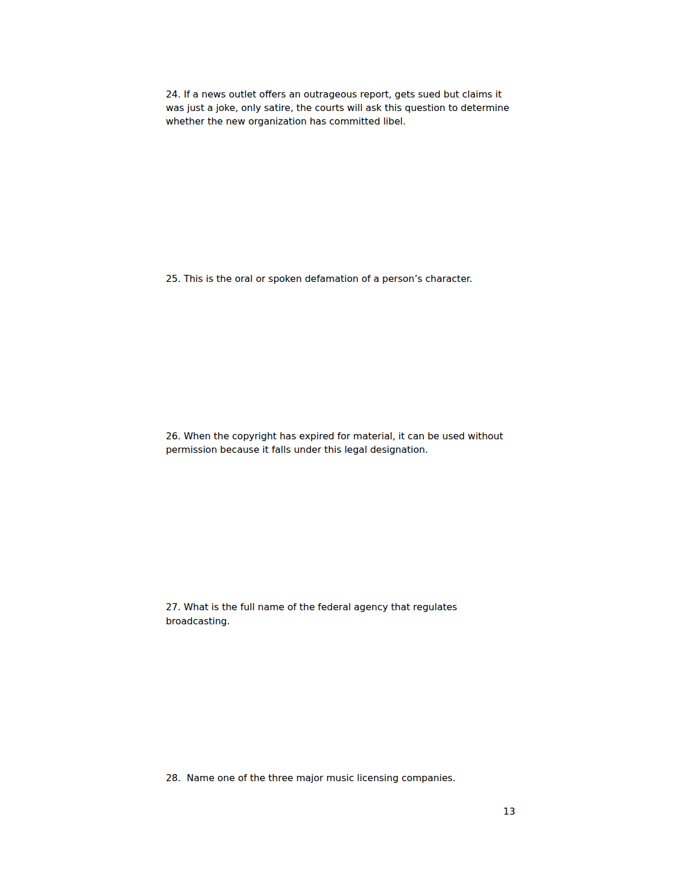24. If a news outlet offers an outrageous report, gets sued but claims it was just a joke, only satire, the courts will ask this question to determine whether the new organization has committed libel.
25. This is the oral or spoken defamation of a person’s character.
26. When the copyright has expired for material, it can be used without permission because it falls under this legal designation.
27. What is the full name of the federal agency that regulates broadcasting.
28. Name one of the three major music licensing companies.
13